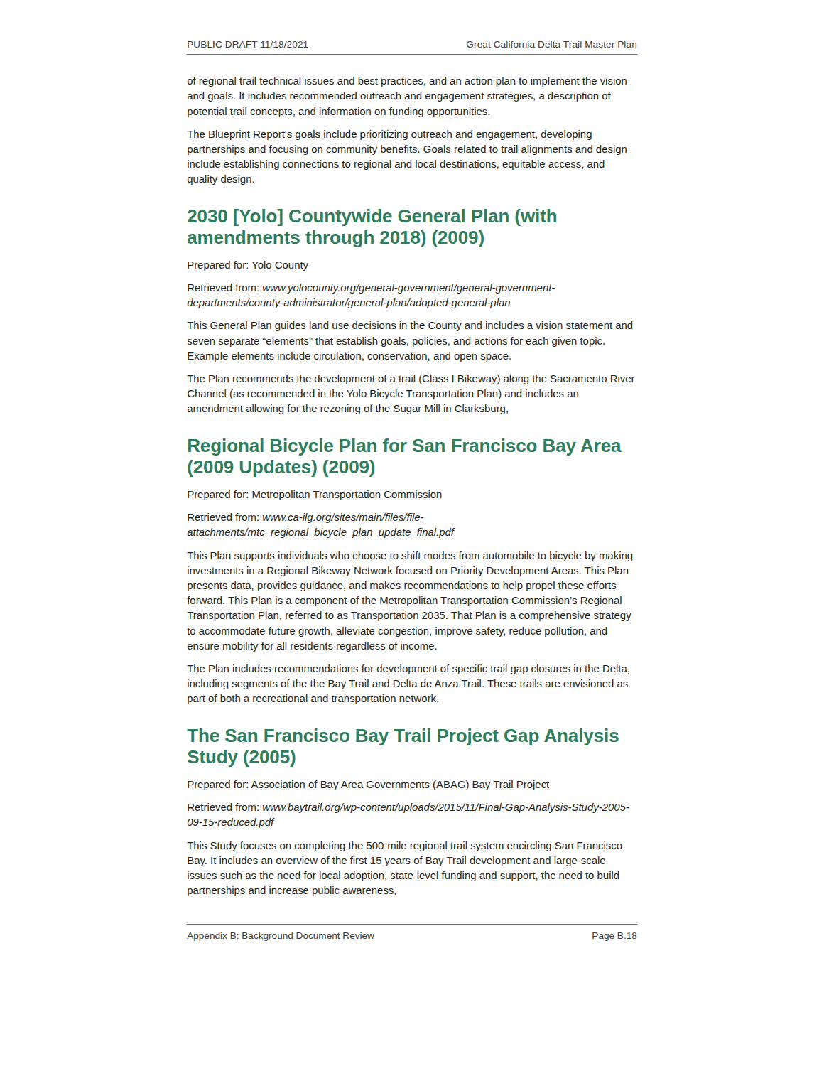PUBLIC DRAFT 11/18/2021
Great California Delta Trail Master Plan
of regional trail technical issues and best practices, and an action plan to implement the vision and goals. It includes recommended outreach and engagement strategies, a description of potential trail concepts, and information on funding opportunities.
The Blueprint Report's goals include prioritizing outreach and engagement, developing partnerships and focusing on community benefits. Goals related to trail alignments and design include establishing connections to regional and local destinations, equitable access, and quality design.
2030 [Yolo] Countywide General Plan (with amendments through 2018) (2009)
Prepared for: Yolo County
Retrieved from: www.yolocounty.org/general-government/general-government-departments/county-administrator/general-plan/adopted-general-plan
This General Plan guides land use decisions in the County and includes a vision statement and seven separate “elements” that establish goals, policies, and actions for each given topic. Example elements include circulation, conservation, and open space.
The Plan recommends the development of a trail (Class I Bikeway) along the Sacramento River Channel (as recommended in the Yolo Bicycle Transportation Plan) and includes an amendment allowing for the rezoning of the Sugar Mill in Clarksburg,
Regional Bicycle Plan for San Francisco Bay Area (2009 Updates) (2009)
Prepared for: Metropolitan Transportation Commission
Retrieved from: www.ca-ilg.org/sites/main/files/file-attachments/mtc_regional_bicycle_plan_update_final.pdf
This Plan supports individuals who choose to shift modes from automobile to bicycle by making investments in a Regional Bikeway Network focused on Priority Development Areas. This Plan presents data, provides guidance, and makes recommendations to help propel these efforts forward. This Plan is a component of the Metropolitan Transportation Commission’s Regional Transportation Plan, referred to as Transportation 2035. That Plan is a comprehensive strategy to accommodate future growth, alleviate congestion, improve safety, reduce pollution, and ensure mobility for all residents regardless of income.
The Plan includes recommendations for development of specific trail gap closures in the Delta, including segments of the the Bay Trail and Delta de Anza Trail. These trails are envisioned as part of both a recreational and transportation network.
The San Francisco Bay Trail Project Gap Analysis Study (2005)
Prepared for: Association of Bay Area Governments (ABAG) Bay Trail Project
Retrieved from: www.baytrail.org/wp-content/uploads/2015/11/Final-Gap-Analysis-Study-2005-09-15-reduced.pdf
This Study focuses on completing the 500-mile regional trail system encircling San Francisco Bay. It includes an overview of the first 15 years of Bay Trail development and large-scale issues such as the need for local adoption, state-level funding and support, the need to build partnerships and increase public awareness,
Appendix B: Background Document Review
Page B.18